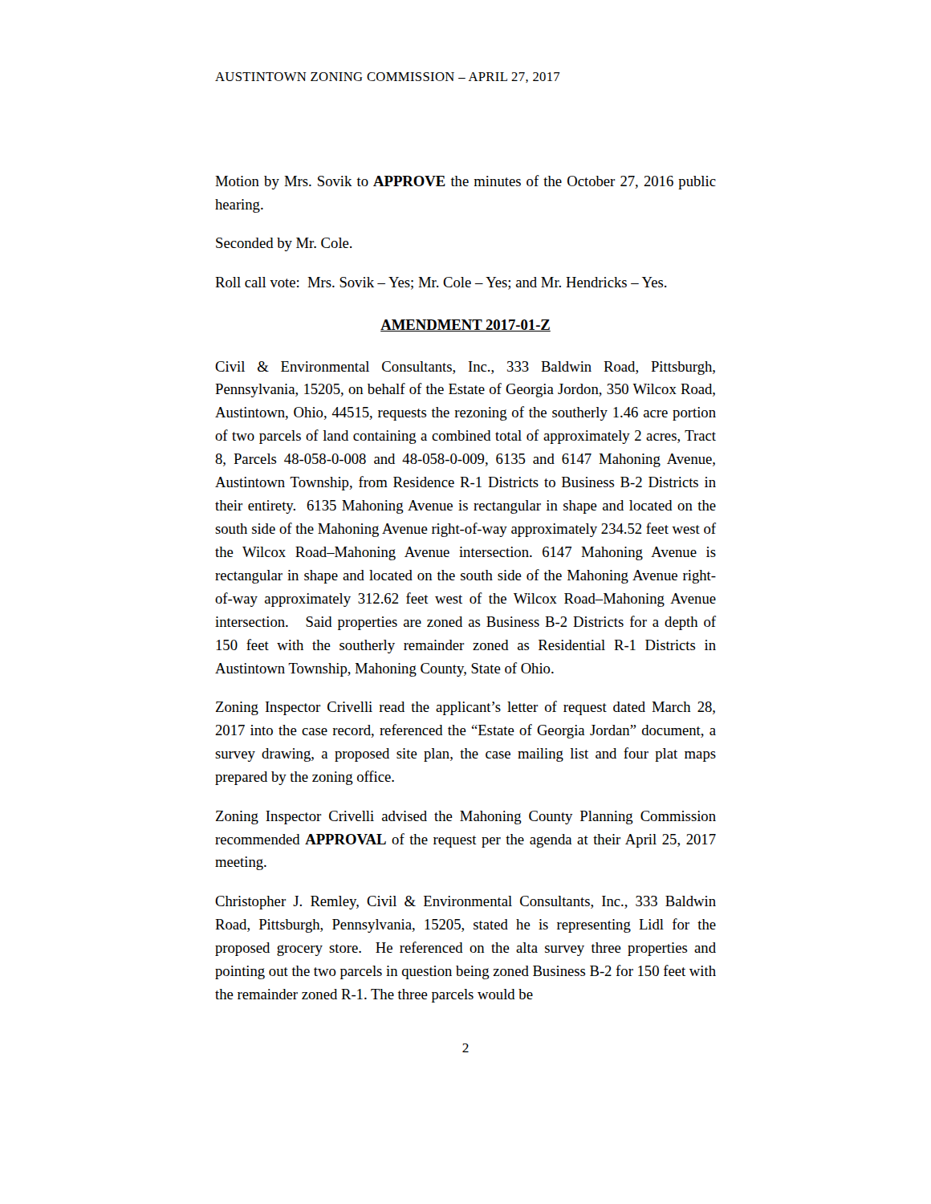AUSTINTOWN ZONING COMMISSION – APRIL 27, 2017
Motion by Mrs. Sovik to APPROVE the minutes of the October 27, 2016 public hearing.
Seconded by Mr. Cole.
Roll call vote: Mrs. Sovik – Yes; Mr. Cole – Yes; and Mr. Hendricks – Yes.
AMENDMENT 2017-01-Z
Civil & Environmental Consultants, Inc., 333 Baldwin Road, Pittsburgh, Pennsylvania, 15205, on behalf of the Estate of Georgia Jordon, 350 Wilcox Road, Austintown, Ohio, 44515, requests the rezoning of the southerly 1.46 acre portion of two parcels of land containing a combined total of approximately 2 acres, Tract 8, Parcels 48-058-0-008 and 48-058-0-009, 6135 and 6147 Mahoning Avenue, Austintown Township, from Residence R-1 Districts to Business B-2 Districts in their entirety. 6135 Mahoning Avenue is rectangular in shape and located on the south side of the Mahoning Avenue right-of-way approximately 234.52 feet west of the Wilcox Road–Mahoning Avenue intersection. 6147 Mahoning Avenue is rectangular in shape and located on the south side of the Mahoning Avenue right-of-way approximately 312.62 feet west of the Wilcox Road–Mahoning Avenue intersection. Said properties are zoned as Business B-2 Districts for a depth of 150 feet with the southerly remainder zoned as Residential R-1 Districts in Austintown Township, Mahoning County, State of Ohio.
Zoning Inspector Crivelli read the applicant’s letter of request dated March 28, 2017 into the case record, referenced the “Estate of Georgia Jordan” document, a survey drawing, a proposed site plan, the case mailing list and four plat maps prepared by the zoning office.
Zoning Inspector Crivelli advised the Mahoning County Planning Commission recommended APPROVAL of the request per the agenda at their April 25, 2017 meeting.
Christopher J. Remley, Civil & Environmental Consultants, Inc., 333 Baldwin Road, Pittsburgh, Pennsylvania, 15205, stated he is representing Lidl for the proposed grocery store. He referenced on the alta survey three properties and pointing out the two parcels in question being zoned Business B-2 for 150 feet with the remainder zoned R-1. The three parcels would be
2